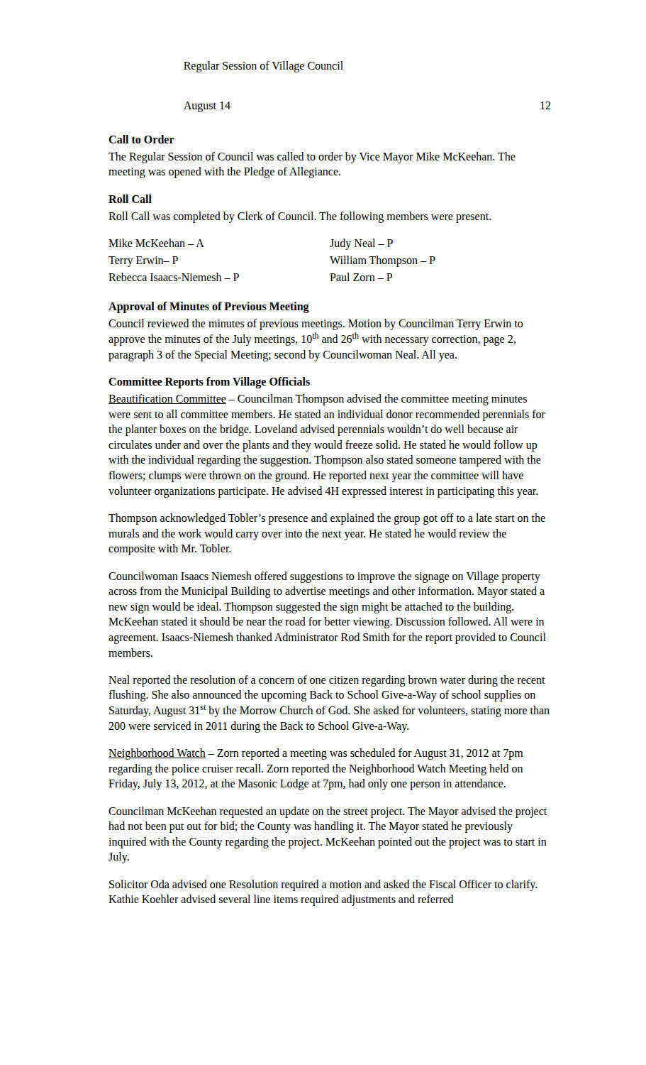Regular Session of Village Council
August 14 12
Call to Order
The Regular Session of Council was called to order by Vice Mayor Mike McKeehan. The meeting was opened with the Pledge of Allegiance.
Roll Call
Roll Call was completed by Clerk of Council. The following members were present.
| Mike McKeehan – A | Judy Neal – P |
| Terry Erwin– P | William Thompson – P |
| Rebecca Isaacs-Niemesh – P | Paul Zorn – P |
Approval of Minutes of Previous Meeting
Council reviewed the minutes of previous meetings. Motion by Councilman Terry Erwin to approve the minutes of the July meetings, 10th and 26th with necessary correction, page 2, paragraph 3 of the Special Meeting; second by Councilwoman Neal. All yea.
Committee Reports from Village Officials
Beautification Committee – Councilman Thompson advised the committee meeting minutes were sent to all committee members. He stated an individual donor recommended perennials for the planter boxes on the bridge. Loveland advised perennials wouldn’t do well because air circulates under and over the plants and they would freeze solid. He stated he would follow up with the individual regarding the suggestion. Thompson also stated someone tampered with the flowers; clumps were thrown on the ground. He reported next year the committee will have volunteer organizations participate. He advised 4H expressed interest in participating this year.
Thompson acknowledged Tobler’s presence and explained the group got off to a late start on the murals and the work would carry over into the next year. He stated he would review the composite with Mr. Tobler.
Councilwoman Isaacs Niemesh offered suggestions to improve the signage on Village property across from the Municipal Building to advertise meetings and other information. Mayor stated a new sign would be ideal. Thompson suggested the sign might be attached to the building. McKeehan stated it should be near the road for better viewing. Discussion followed. All were in agreement. Isaacs-Niemesh thanked Administrator Rod Smith for the report provided to Council members.
Neal reported the resolution of a concern of one citizen regarding brown water during the recent flushing. She also announced the upcoming Back to School Give-a-Way of school supplies on Saturday, August 31st by the Morrow Church of God. She asked for volunteers, stating more than 200 were serviced in 2011 during the Back to School Give-a-Way.
Neighborhood Watch – Zorn reported a meeting was scheduled for August 31, 2012 at 7pm regarding the police cruiser recall. Zorn reported the Neighborhood Watch Meeting held on Friday, July 13, 2012, at the Masonic Lodge at 7pm, had only one person in attendance.
Councilman McKeehan requested an update on the street project. The Mayor advised the project had not been put out for bid; the County was handling it. The Mayor stated he previously inquired with the County regarding the project. McKeehan pointed out the project was to start in July.
Solicitor Oda advised one Resolution required a motion and asked the Fiscal Officer to clarify. Kathie Koehler advised several line items required adjustments and referred